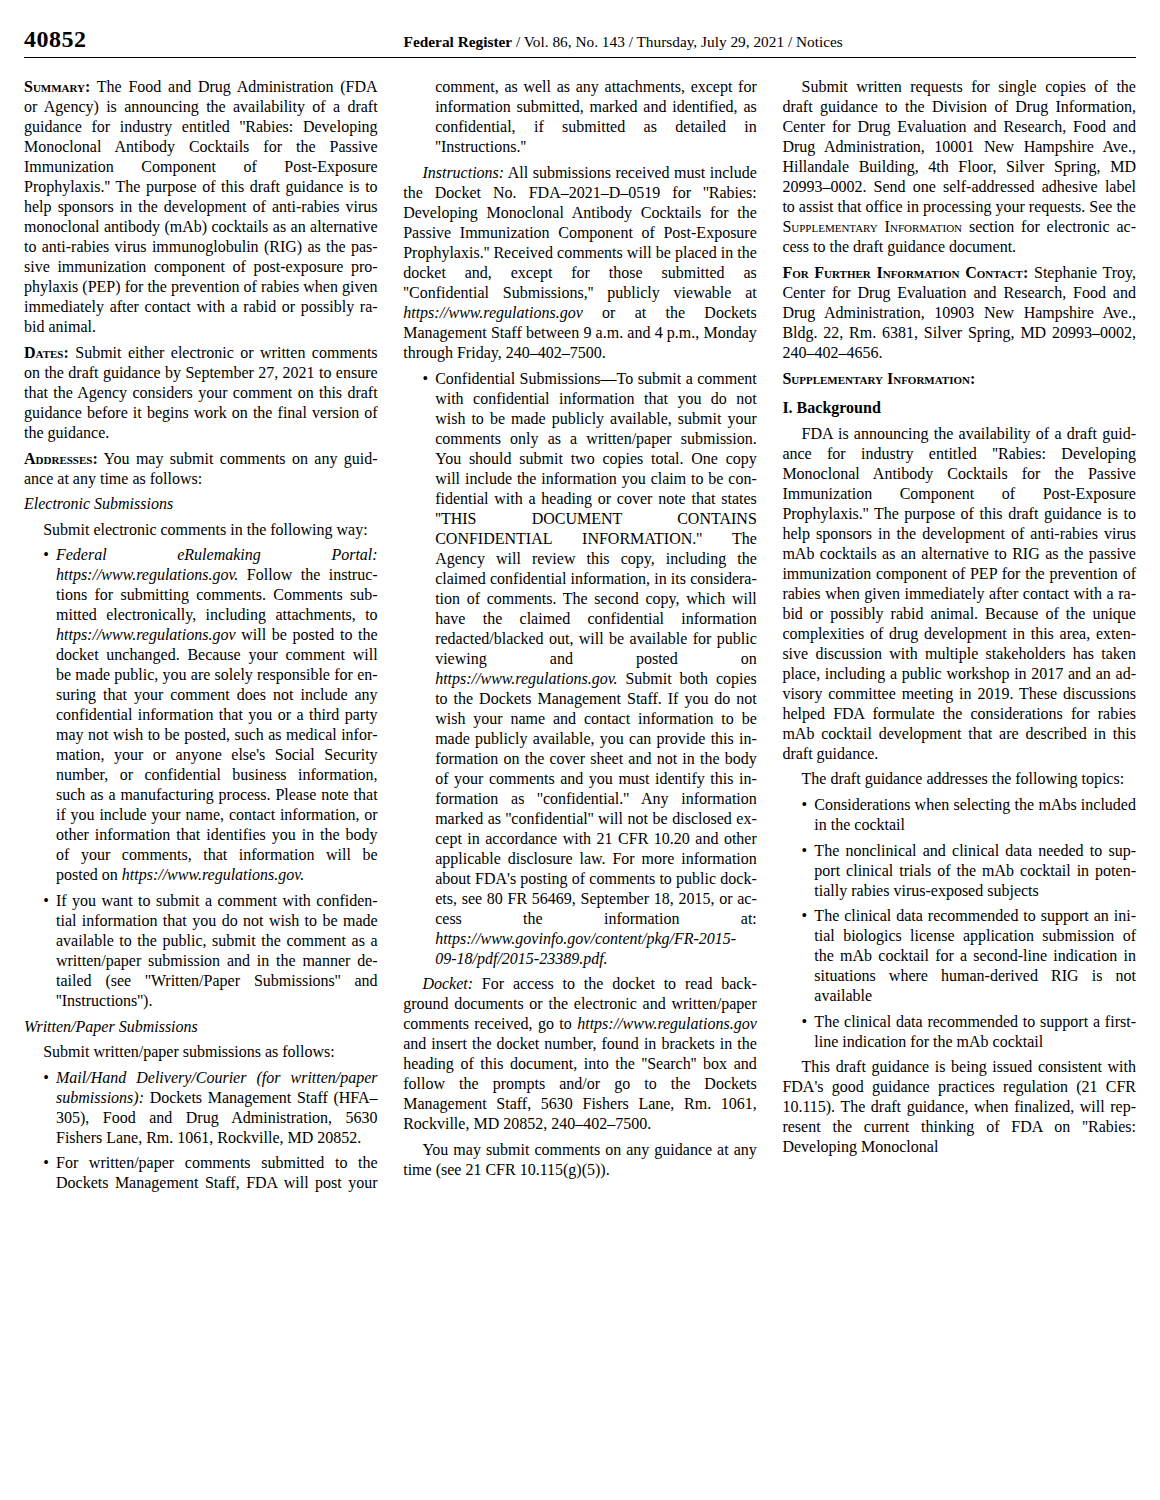40852
Federal Register / Vol. 86, No. 143 / Thursday, July 29, 2021 / Notices
Summary: The Food and Drug Administration (FDA or Agency) is announcing the availability of a draft guidance for industry entitled ''Rabies: Developing Monoclonal Antibody Cocktails for the Passive Immunization Component of Post-Exposure Prophylaxis.'' The purpose of this draft guidance is to help sponsors in the development of anti-rabies virus monoclonal antibody (mAb) cocktails as an alternative to anti-rabies virus immunoglobulin (RIG) as the passive immunization component of post-exposure prophylaxis (PEP) for the prevention of rabies when given immediately after contact with a rabid or possibly rabid animal.
Dates: Submit either electronic or written comments on the draft guidance by September 27, 2021 to ensure that the Agency considers your comment on this draft guidance before it begins work on the final version of the guidance.
Addresses: You may submit comments on any guidance at any time as follows:
Electronic Submissions
Submit electronic comments in the following way:
Federal eRulemaking Portal: https://www.regulations.gov. Follow the instructions for submitting comments. Comments submitted electronically, including attachments, to https://www.regulations.gov will be posted to the docket unchanged. Because your comment will be made public, you are solely responsible for ensuring that your comment does not include any confidential information that you or a third party may not wish to be posted, such as medical information, your or anyone else's Social Security number, or confidential business information, such as a manufacturing process. Please note that if you include your name, contact information, or other information that identifies you in the body of your comments, that information will be posted on https://www.regulations.gov.
If you want to submit a comment with confidential information that you do not wish to be made available to the public, submit the comment as a written/paper submission and in the manner detailed (see ''Written/Paper Submissions'' and ''Instructions'').
Written/Paper Submissions
Submit written/paper submissions as follows:
Mail/Hand Delivery/Courier (for written/paper submissions): Dockets Management Staff (HFA–305), Food and Drug Administration, 5630 Fishers Lane, Rm. 1061, Rockville, MD 20852.
For written/paper comments submitted to the Dockets Management Staff, FDA will post your comment, as well as any attachments, except for information submitted, marked and identified, as confidential, if submitted as detailed in ''Instructions.''
Instructions: All submissions received must include the Docket No. FDA–2021–D–0519 for ''Rabies: Developing Monoclonal Antibody Cocktails for the Passive Immunization Component of Post-Exposure Prophylaxis.'' Received comments will be placed in the docket and, except for those submitted as ''Confidential Submissions,'' publicly viewable at https://www.regulations.gov or at the Dockets Management Staff between 9 a.m. and 4 p.m., Monday through Friday, 240–402–7500.
Confidential Submissions—To submit a comment with confidential information that you do not wish to be made publicly available, submit your comments only as a written/paper submission. You should submit two copies total. One copy will include the information you claim to be confidential with a heading or cover note that states ''THIS DOCUMENT CONTAINS CONFIDENTIAL INFORMATION.'' The Agency will review this copy, including the claimed confidential information, in its consideration of comments. The second copy, which will have the claimed confidential information redacted/blacked out, will be available for public viewing and posted on https://www.regulations.gov. Submit both copies to the Dockets Management Staff. If you do not wish your name and contact information to be made publicly available, you can provide this information on the cover sheet and not in the body of your comments and you must identify this information as ''confidential.'' Any information marked as ''confidential'' will not be disclosed except in accordance with 21 CFR 10.20 and other applicable disclosure law. For more information about FDA's posting of comments to public dockets, see 80 FR 56469, September 18, 2015, or access the information at: https://www.govinfo.gov/content/pkg/FR-2015-09-18/pdf/2015-23389.pdf.
Docket: For access to the docket to read background documents or the electronic and written/paper comments received, go to https://www.regulations.gov and insert the docket number, found in brackets in the heading of this document, into the ''Search'' box and follow the prompts and/or go to the Dockets Management Staff, 5630 Fishers Lane, Rm. 1061, Rockville, MD 20852, 240–402–7500.
You may submit comments on any guidance at any time (see 21 CFR 10.115(g)(5)).
Submit written requests for single copies of the draft guidance to the Division of Drug Information, Center for Drug Evaluation and Research, Food and Drug Administration, 10001 New Hampshire Ave., Hillandale Building, 4th Floor, Silver Spring, MD 20993–0002. Send one self-addressed adhesive label to assist that office in processing your requests. See the Supplementary Information section for electronic access to the draft guidance document.
For Further Information Contact: Stephanie Troy, Center for Drug Evaluation and Research, Food and Drug Administration, 10903 New Hampshire Ave., Bldg. 22, Rm. 6381, Silver Spring, MD 20993–0002, 240–402–4656.
Supplementary Information:
I. Background
FDA is announcing the availability of a draft guidance for industry entitled ''Rabies: Developing Monoclonal Antibody Cocktails for the Passive Immunization Component of Post-Exposure Prophylaxis.'' The purpose of this draft guidance is to help sponsors in the development of anti-rabies virus mAb cocktails as an alternative to RIG as the passive immunization component of PEP for the prevention of rabies when given immediately after contact with a rabid or possibly rabid animal. Because of the unique complexities of drug development in this area, extensive discussion with multiple stakeholders has taken place, including a public workshop in 2017 and an advisory committee meeting in 2019. These discussions helped FDA formulate the considerations for rabies mAb cocktail development that are described in this draft guidance.
The draft guidance addresses the following topics:
Considerations when selecting the mAbs included in the cocktail
The nonclinical and clinical data needed to support clinical trials of the mAb cocktail in potentially rabies virus-exposed subjects
The clinical data recommended to support an initial biologics license application submission of the mAb cocktail for a second-line indication in situations where human-derived RIG is not available
The clinical data recommended to support a first-line indication for the mAb cocktail
This draft guidance is being issued consistent with FDA's good guidance practices regulation (21 CFR 10.115). The draft guidance, when finalized, will represent the current thinking of FDA on ''Rabies: Developing Monoclonal